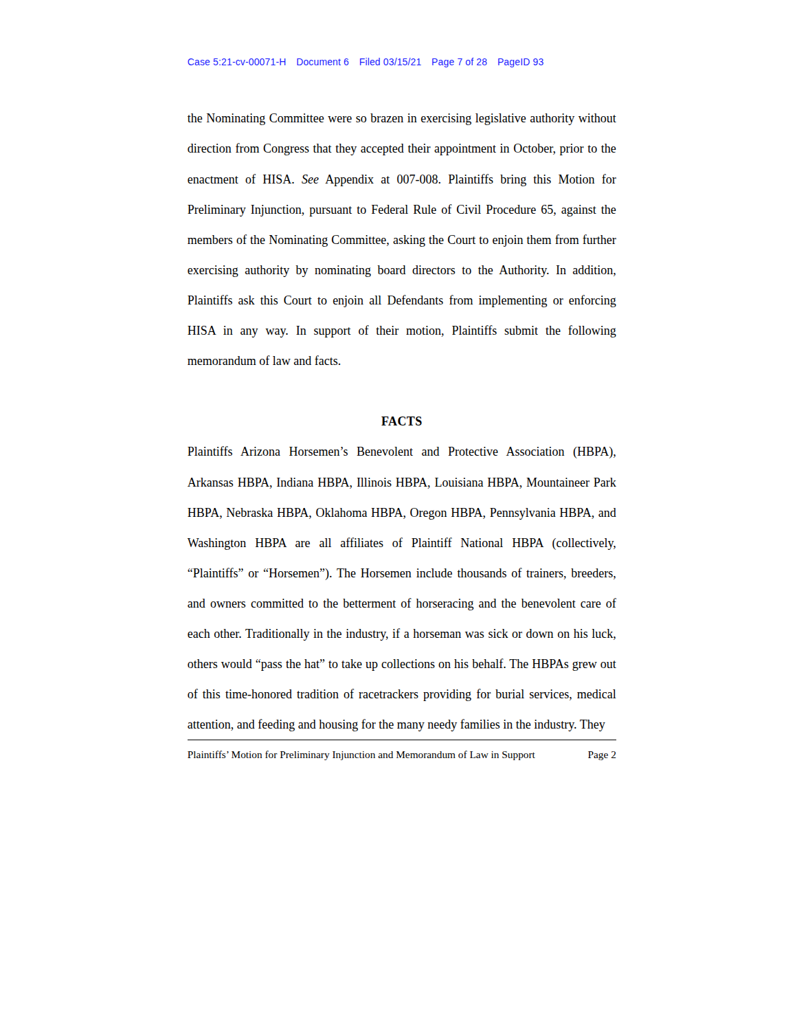Case 5:21-cv-00071-H Document 6 Filed 03/15/21 Page 7 of 28 PageID 93
the Nominating Committee were so brazen in exercising legislative authority without direction from Congress that they accepted their appointment in October, prior to the enactment of HISA. See Appendix at 007-008. Plaintiffs bring this Motion for Preliminary Injunction, pursuant to Federal Rule of Civil Procedure 65, against the members of the Nominating Committee, asking the Court to enjoin them from further exercising authority by nominating board directors to the Authority. In addition, Plaintiffs ask this Court to enjoin all Defendants from implementing or enforcing HISA in any way. In support of their motion, Plaintiffs submit the following memorandum of law and facts.
FACTS
Plaintiffs Arizona Horsemen’s Benevolent and Protective Association (HBPA), Arkansas HBPA, Indiana HBPA, Illinois HBPA, Louisiana HBPA, Mountaineer Park HBPA, Nebraska HBPA, Oklahoma HBPA, Oregon HBPA, Pennsylvania HBPA, and Washington HBPA are all affiliates of Plaintiff National HBPA (collectively, “Plaintiffs” or “Horsemen”). The Horsemen include thousands of trainers, breeders, and owners committed to the betterment of horseracing and the benevolent care of each other. Traditionally in the industry, if a horseman was sick or down on his luck, others would “pass the hat” to take up collections on his behalf. The HBPAs grew out of this time-honored tradition of racetrackers providing for burial services, medical attention, and feeding and housing for the many needy families in the industry. They
Plaintiffs’ Motion for Preliminary Injunction and Memorandum of Law in Support
Page 2